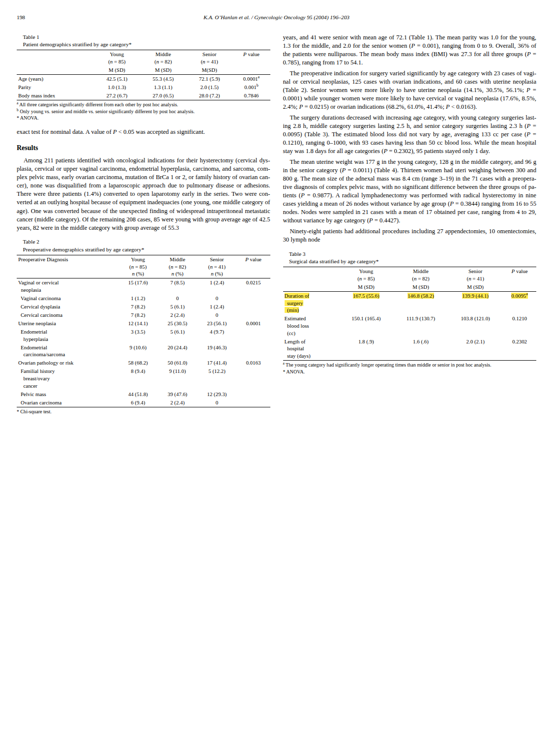198 K.A. O’Hanlan et al. / Gynecologic Oncology 95 (2004) 196–203
Table 1
Patient demographics stratified by age category*
| | Young ( n = 85) | Middle ( n = 82) | Senior ( n = 41) | P value |
| --- | --- | --- | --- | --- |
| | M (SD) | M (SD) | M(SD) | |
| Age (years) | 42.5 (5.1) | 55.3 (4.5) | 72.1 (5.9) | 0.0001 a |
| Parity | 1.0 (1.3) | 1.3 (1.1) | 2.0 (1.5) | 0.001 b |
| Body mass index | 27.2 (6.7) | 27.0 (6.5) | 28.0 (7.2) | 0.7846 |
a All three categories significantly different from each other by post hoc analysis.
b Only young vs. senior and middle vs. senior significantly different by post hoc analysis.
* ANOVA.
exact test for nominal data. A value of P < 0.05 was accepted as significant.
Results
Among 211 patients identified with oncological indications for their hysterectomy (cervical dysplasia, cervical or upper vaginal carcinoma, endometrial hyperplasia, carcinoma, and sarcoma, complex pelvic mass, early ovarian carcinoma, mutation of BrCa 1 or 2, or family history of ovarian cancer), none was disqualified from a laparoscopic approach due to pulmonary disease or adhesions. There were three patients (1.4%) converted to open laparotomy early in the series. Two were converted at an outlying hospital because of equipment inadequacies (one young, one middle category of age). One was converted because of the unexpected finding of widespread intraperitoneal metastatic cancer (middle category). Of the remaining 208 cases, 85 were young with group average age of 42.5 years, 82 were in the middle category with group average of 55.3
Table 2
Preoperative demographics stratified by age category*
| Preoperative Diagnosis | Young ( n = 85) n (%) | Middle ( n = 82) n (%) | Senior ( n = 41) n (%) | P value |
| --- | --- | --- | --- | --- |
| Vaginal or cervical neoplasia | 15 (17.6) | 7 (8.5) | 1 (2.4) | 0.0215 |
| Vaginal carcinoma | 1 (1.2) | 0 | 0 | |
| Cervical dysplasia | 7 (8.2) | 5 (6.1) | 1 (2.4) | |
| Cervical carcinoma | 7 (8.2) | 2 (2.4) | 0 | |
| Uterine neoplasia | 12 (14.1) | 25 (30.5) | 23 (56.1) | 0.0001 |
| Endometrial hyperplasia | 3 (3.5) | 5 (6.1) | 4 (9.7) | |
| Endometrial carcinoma/sarcoma | 9 (10.6) | 20 (24.4) | 19 (46.3) | |
| Ovarian pathology or risk | 58 (68.2) | 50 (61.0) | 17 (41.4) | 0.0163 |
| Familial history breast/ovary cancer | 8 (9.4) | 9 (11.0) | 5 (12.2) | |
| Pelvic mass | 44 (51.8) | 39 (47.6) | 12 (29.3) | |
| Ovarian carcinoma | 6 (9.4) | 2 (2.4) | 0 | |
* Chi-square test.
years, and 41 were senior with mean age of 72.1 (Table 1). The mean parity was 1.0 for the young, 1.3 for the middle, and 2.0 for the senior women (P = 0.001), ranging from 0 to 9. Overall, 36% of the patients were nulliparous. The mean body mass index (BMI) was 27.3 for all three groups (P = 0.785), ranging from 17 to 54.1.
The preoperative indication for surgery varied significantly by age category with 23 cases of vaginal or cervical neoplasias, 125 cases with ovarian indications, and 60 cases with uterine neoplasia (Table 2). Senior women were more likely to have uterine neoplasia (14.1%, 30.5%, 56.1%; P = 0.0001) while younger women were more likely to have cervical or vaginal neoplasia (17.6%, 8.5%, 2.4%; P = 0.0215) or ovarian indications (68.2%, 61.0%, 41.4%; P < 0.0163).
The surgery durations decreased with increasing age category, with young category surgeries lasting 2.8 h, middle category surgeries lasting 2.5 h, and senior category surgeries lasting 2.3 h (P = 0.0095) (Table 3). The estimated blood loss did not vary by age, averaging 133 cc per case (P = 0.1210), ranging 0–1000, with 93 cases having less than 50 cc blood loss. While the mean hospital stay was 1.8 days for all age categories (P = 0.2302), 95 patients stayed only 1 day.
The mean uterine weight was 177 g in the young category, 128 g in the middle category, and 96 g in the senior category (P = 0.0011) (Table 4). Thirteen women had uteri weighing between 300 and 800 g. The mean size of the adnexal mass was 8.4 cm (range 3–19) in the 71 cases with a preoperative diagnosis of complex pelvic mass, with no significant difference between the three groups of patients (P = 0.9877). A radical lymphadenectomy was performed with radical hysterectomy in nine cases yielding a mean of 26 nodes without variance by age group (P = 0.3844) ranging from 16 to 55 nodes. Nodes were sampled in 21 cases with a mean of 17 obtained per case, ranging from 4 to 29, without variance by age category (P = 0.4427).
Ninety-eight patients had additional procedures including 27 appendectomies, 10 omentectomies, 30 lymph node
Table 3
Surgical data stratified by age category*
| | Young ( n = 85) | Middle ( n = 82) | Senior ( n = 41) | P value |
| --- | --- | --- | --- | --- |
| | M (SD) | M (SD) | M (SD) | |
| Duration of surgery (min) | 167.5 (55.6) | 146.8 (58.2) | 139.9 (44.1) | 0.0095 a |
| Estimated blood loss (cc) | 150.1 (165.4) | 111.9 (130.7) | 103.8 (121.0) | 0.1210 |
| Length of hospital stay (days) | 1.8 (.9) | 1.6 (.6) | 2.0 (2.1) | 0.2302 |
a The young category had significantly longer operating times than middle or senior in post hoc analysis.
* ANOVA.